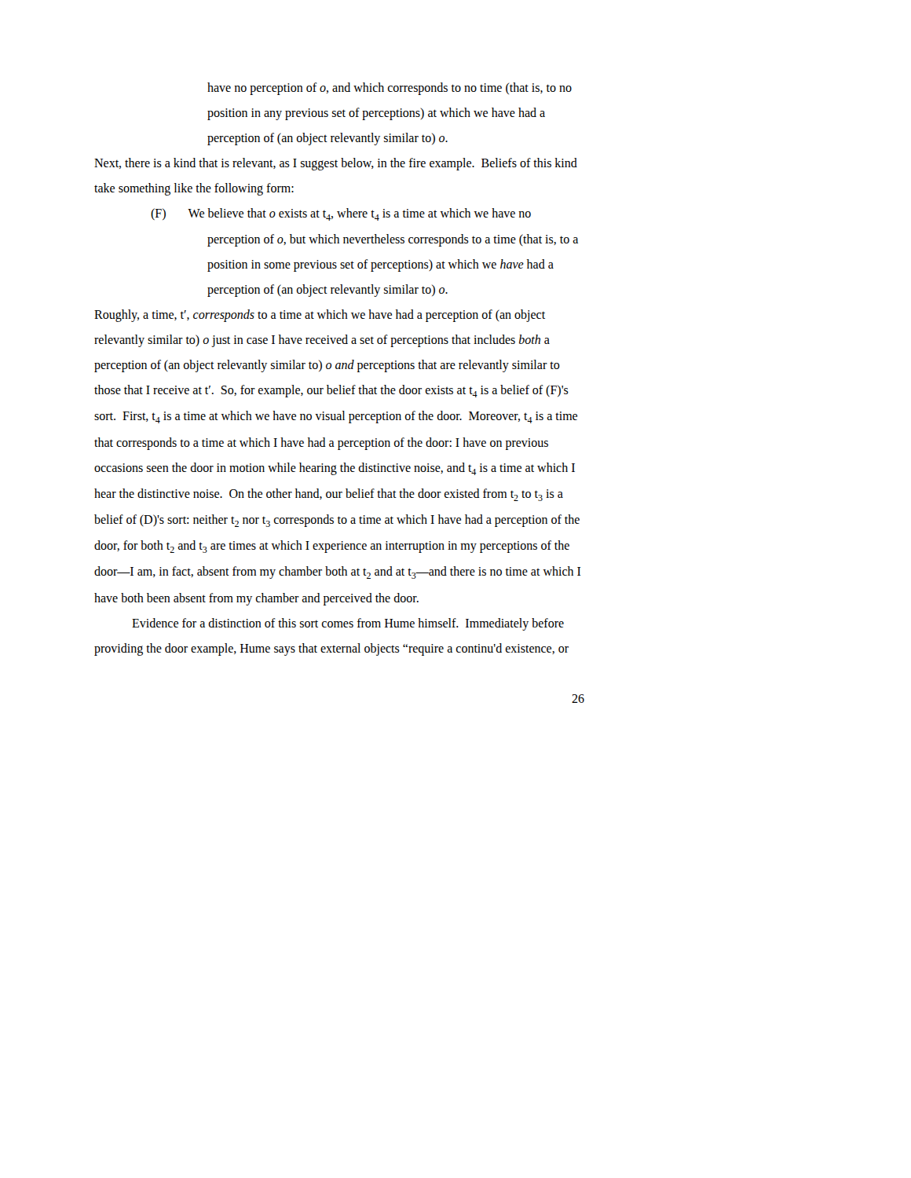have no perception of o, and which corresponds to no time (that is, to no position in any previous set of perceptions) at which we have had a perception of (an object relevantly similar to) o.
Next, there is a kind that is relevant, as I suggest below, in the fire example. Beliefs of this kind take something like the following form:
(F) We believe that o exists at t4, where t4 is a time at which we have no perception of o, but which nevertheless corresponds to a time (that is, to a position in some previous set of perceptions) at which we have had a perception of (an object relevantly similar to) o.
Roughly, a time, t′, corresponds to a time at which we have had a perception of (an object relevantly similar to) o just in case I have received a set of perceptions that includes both a perception of (an object relevantly similar to) o and perceptions that are relevantly similar to those that I receive at t′. So, for example, our belief that the door exists at t4 is a belief of (F)'s sort. First, t4 is a time at which we have no visual perception of the door. Moreover, t4 is a time that corresponds to a time at which I have had a perception of the door: I have on previous occasions seen the door in motion while hearing the distinctive noise, and t4 is a time at which I hear the distinctive noise. On the other hand, our belief that the door existed from t2 to t3 is a belief of (D)'s sort: neither t2 nor t3 corresponds to a time at which I have had a perception of the door, for both t2 and t3 are times at which I experience an interruption in my perceptions of the door—I am, in fact, absent from my chamber both at t2 and at t3—and there is no time at which I have both been absent from my chamber and perceived the door.
Evidence for a distinction of this sort comes from Hume himself. Immediately before providing the door example, Hume says that external objects “require a continu'd existence, or
26